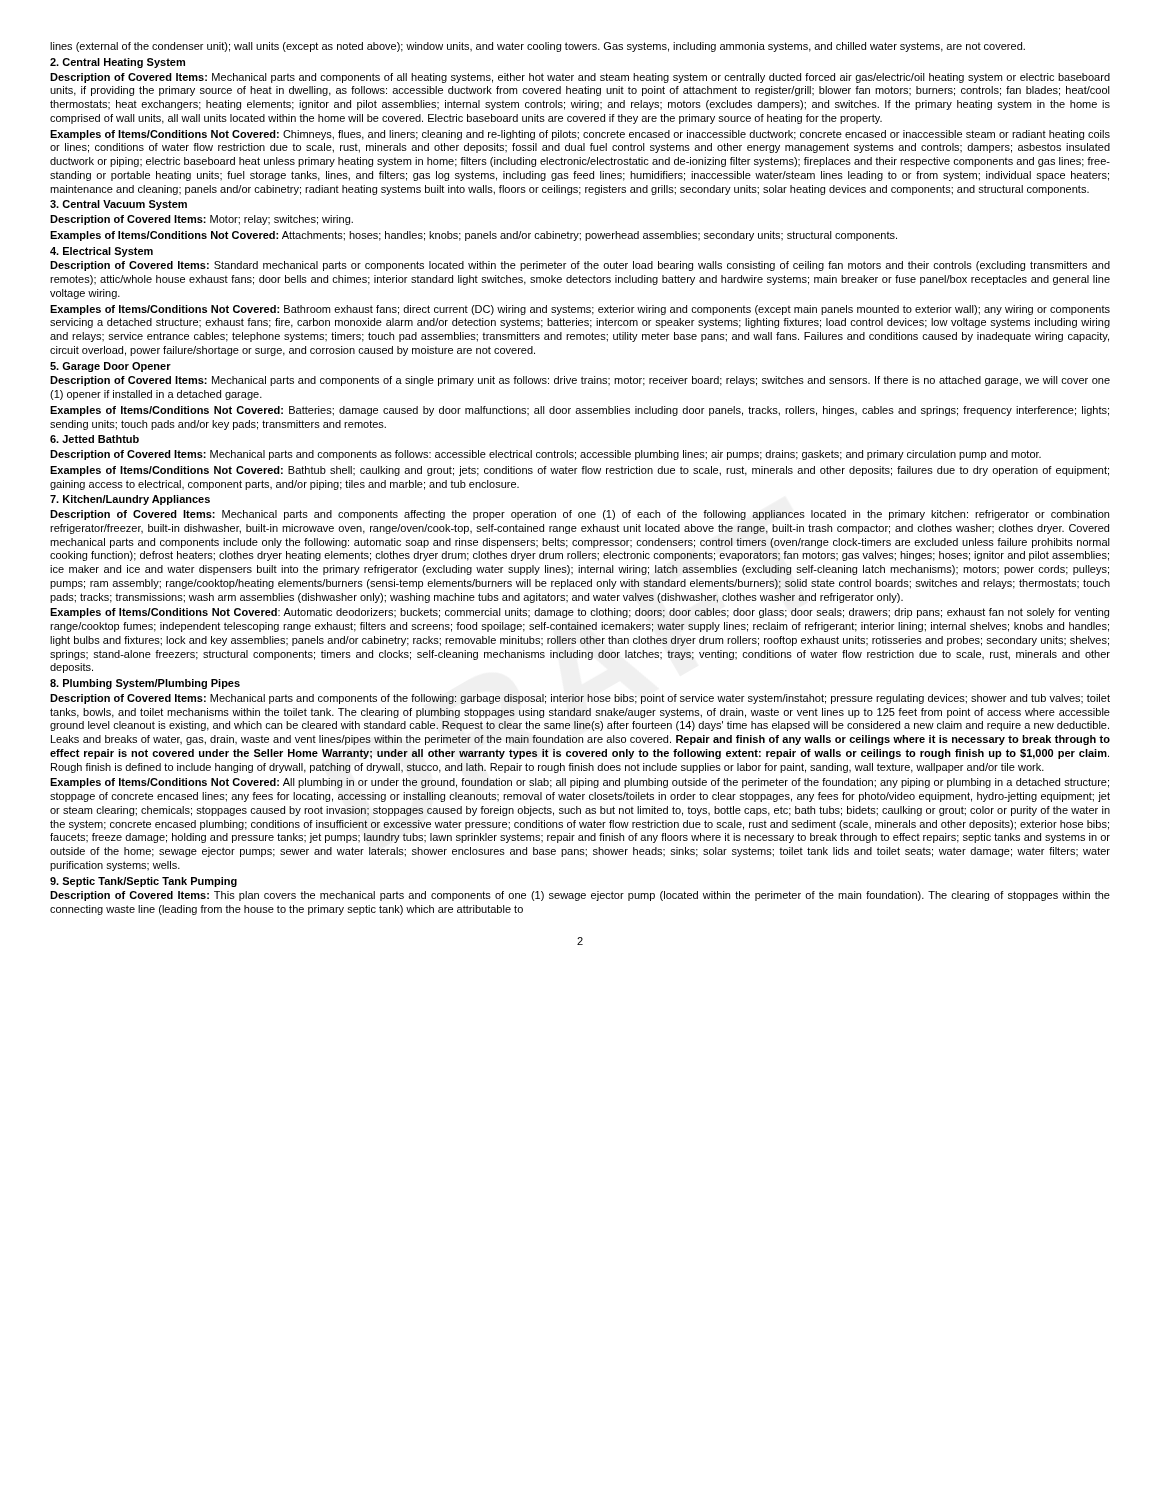DRAFT
lines (external of the condenser unit); wall units (except as noted above); window units, and water cooling towers. Gas systems, including ammonia systems, and chilled water systems, are not covered.
2. Central Heating System
Description of Covered Items: Mechanical parts and components of all heating systems, either hot water and steam heating system or centrally ducted forced air gas/electric/oil heating system or electric baseboard units, if providing the primary source of heat in dwelling, as follows: accessible ductwork from covered heating unit to point of attachment to register/grill; blower fan motors; burners; controls; fan blades; heat/cool thermostats; heat exchangers; heating elements; ignitor and pilot assemblies; internal system controls; wiring; and relays; motors (excludes dampers); and switches. If the primary heating system in the home is comprised of wall units, all wall units located within the home will be covered. Electric baseboard units are covered if they are the primary source of heating for the property.
Examples of Items/Conditions Not Covered: Chimneys, flues, and liners; cleaning and re-lighting of pilots; concrete encased or inaccessible ductwork; concrete encased or inaccessible steam or radiant heating coils or lines; conditions of water flow restriction due to scale, rust, minerals and other deposits; fossil and dual fuel control systems and other energy management systems and controls; dampers; asbestos insulated ductwork or piping; electric baseboard heat unless primary heating system in home; filters (including electronic/electrostatic and de-ionizing filter systems); fireplaces and their respective components and gas lines; free-standing or portable heating units; fuel storage tanks, lines, and filters; gas log systems, including gas feed lines; humidifiers; inaccessible water/steam lines leading to or from system; individual space heaters; maintenance and cleaning; panels and/or cabinetry; radiant heating systems built into walls, floors or ceilings; registers and grills; secondary units; solar heating devices and components; and structural components.
3. Central Vacuum System
Description of Covered Items: Motor; relay; switches; wiring.
Examples of Items/Conditions Not Covered: Attachments; hoses; handles; knobs; panels and/or cabinetry; powerhead assemblies; secondary units; structural components.
4. Electrical System
Description of Covered Items: Standard mechanical parts or components located within the perimeter of the outer load bearing walls consisting of ceiling fan motors and their controls (excluding transmitters and remotes); attic/whole house exhaust fans; door bells and chimes; interior standard light switches, smoke detectors including battery and hardwire systems; main breaker or fuse panel/box receptacles and general line voltage wiring.
Examples of Items/Conditions Not Covered: Bathroom exhaust fans; direct current (DC) wiring and systems; exterior wiring and components (except main panels mounted to exterior wall); any wiring or components servicing a detached structure; exhaust fans; fire, carbon monoxide alarm and/or detection systems; batteries; intercom or speaker systems; lighting fixtures; load control devices; low voltage systems including wiring and relays; service entrance cables; telephone systems; timers; touch pad assemblies; transmitters and remotes; utility meter base pans; and wall fans. Failures and conditions caused by inadequate wiring capacity, circuit overload, power failure/shortage or surge, and corrosion caused by moisture are not covered.
5. Garage Door Opener
Description of Covered Items: Mechanical parts and components of a single primary unit as follows: drive trains; motor; receiver board; relays; switches and sensors. If there is no attached garage, we will cover one (1) opener if installed in a detached garage.
Examples of Items/Conditions Not Covered: Batteries; damage caused by door malfunctions; all door assemblies including door panels, tracks, rollers, hinges, cables and springs; frequency interference; lights; sending units; touch pads and/or key pads; transmitters and remotes.
6. Jetted Bathtub
Description of Covered Items: Mechanical parts and components as follows: accessible electrical controls; accessible plumbing lines; air pumps; drains; gaskets; and primary circulation pump and motor.
Examples of Items/Conditions Not Covered: Bathtub shell; caulking and grout; jets; conditions of water flow restriction due to scale, rust, minerals and other deposits; failures due to dry operation of equipment; gaining access to electrical, component parts, and/or piping; tiles and marble; and tub enclosure.
7. Kitchen/Laundry Appliances
Description of Covered Items: Mechanical parts and components affecting the proper operation of one (1) of each of the following appliances located in the primary kitchen: refrigerator or combination refrigerator/freezer, built-in dishwasher, built-in microwave oven, range/oven/cook-top, self-contained range exhaust unit located above the range, built-in trash compactor; and clothes washer; clothes dryer. Covered mechanical parts and components include only the following: automatic soap and rinse dispensers; belts; compressor; condensers; control timers (oven/range clock-timers are excluded unless failure prohibits normal cooking function); defrost heaters; clothes dryer heating elements; clothes dryer drum; clothes dryer drum rollers; electronic components; evaporators; fan motors; gas valves; hinges; hoses; ignitor and pilot assemblies; ice maker and ice and water dispensers built into the primary refrigerator (excluding water supply lines); internal wiring; latch assemblies (excluding self-cleaning latch mechanisms); motors; power cords; pulleys; pumps; ram assembly; range/cooktop/heating elements/burners (sensi-temp elements/burners will be replaced only with standard elements/burners); solid state control boards; switches and relays; thermostats; touch pads; tracks; transmissions; wash arm assemblies (dishwasher only); washing machine tubs and agitators; and water valves (dishwasher, clothes washer and refrigerator only).
Examples of Items/Conditions Not Covered: Automatic deodorizers; buckets; commercial units; damage to clothing; doors; door cables; door glass; door seals; drawers; drip pans; exhaust fan not solely for venting range/cooktop fumes; independent telescoping range exhaust; filters and screens; food spoilage; self-contained icemakers; water supply lines; reclaim of refrigerant; interior lining; internal shelves; knobs and handles; light bulbs and fixtures; lock and key assemblies; panels and/or cabinetry; racks; removable minitubs; rollers other than clothes dryer drum rollers; rooftop exhaust units; rotisseries and probes; secondary units; shelves; springs; stand-alone freezers; structural components; timers and clocks; self-cleaning mechanisms including door latches; trays; venting; conditions of water flow restriction due to scale, rust, minerals and other deposits.
8. Plumbing System/Plumbing Pipes
Description of Covered Items: Mechanical parts and components of the following: garbage disposal; interior hose bibs; point of service water system/instahot; pressure regulating devices; shower and tub valves; toilet tanks, bowls, and toilet mechanisms within the toilet tank. The clearing of plumbing stoppages using standard snake/auger systems, of drain, waste or vent lines up to 125 feet from point of access where accessible ground level cleanout is existing, and which can be cleared with standard cable. Request to clear the same line(s) after fourteen (14) days' time has elapsed will be considered a new claim and require a new deductible. Leaks and breaks of water, gas, drain, waste and vent lines/pipes within the perimeter of the main foundation are also covered. Repair and finish of any walls or ceilings where it is necessary to break through to effect repair is not covered under the Seller Home Warranty; under all other warranty types it is covered only to the following extent: repair of walls or ceilings to rough finish up to $1,000 per claim. Rough finish is defined to include hanging of drywall, patching of drywall, stucco, and lath. Repair to rough finish does not include supplies or labor for paint, sanding, wall texture, wallpaper and/or tile work.
Examples of Items/Conditions Not Covered: All plumbing in or under the ground, foundation or slab; all piping and plumbing outside of the perimeter of the foundation; any piping or plumbing in a detached structure; stoppage of concrete encased lines; any fees for locating, accessing or installing cleanouts; removal of water closets/toilets in order to clear stoppages, any fees for photo/video equipment, hydro-jetting equipment; jet or steam clearing; chemicals; stoppages caused by root invasion; stoppages caused by foreign objects, such as but not limited to, toys, bottle caps, etc; bath tubs; bidets; caulking or grout; color or purity of the water in the system; concrete encased plumbing; conditions of insufficient or excessive water pressure; conditions of water flow restriction due to scale, rust and sediment (scale, minerals and other deposits); exterior hose bibs; faucets; freeze damage; holding and pressure tanks; jet pumps; laundry tubs; lawn sprinkler systems; repair and finish of any floors where it is necessary to break through to effect repairs; septic tanks and systems in or outside of the home; sewage ejector pumps; sewer and water laterals; shower enclosures and base pans; shower heads; sinks; solar systems; toilet tank lids and toilet seats; water damage; water filters; water purification systems; wells.
9. Septic Tank/Septic Tank Pumping
Description of Covered Items: This plan covers the mechanical parts and components of one (1) sewage ejector pump (located within the perimeter of the main foundation). The clearing of stoppages within the connecting waste line (leading from the house to the primary septic tank) which are attributable to
2